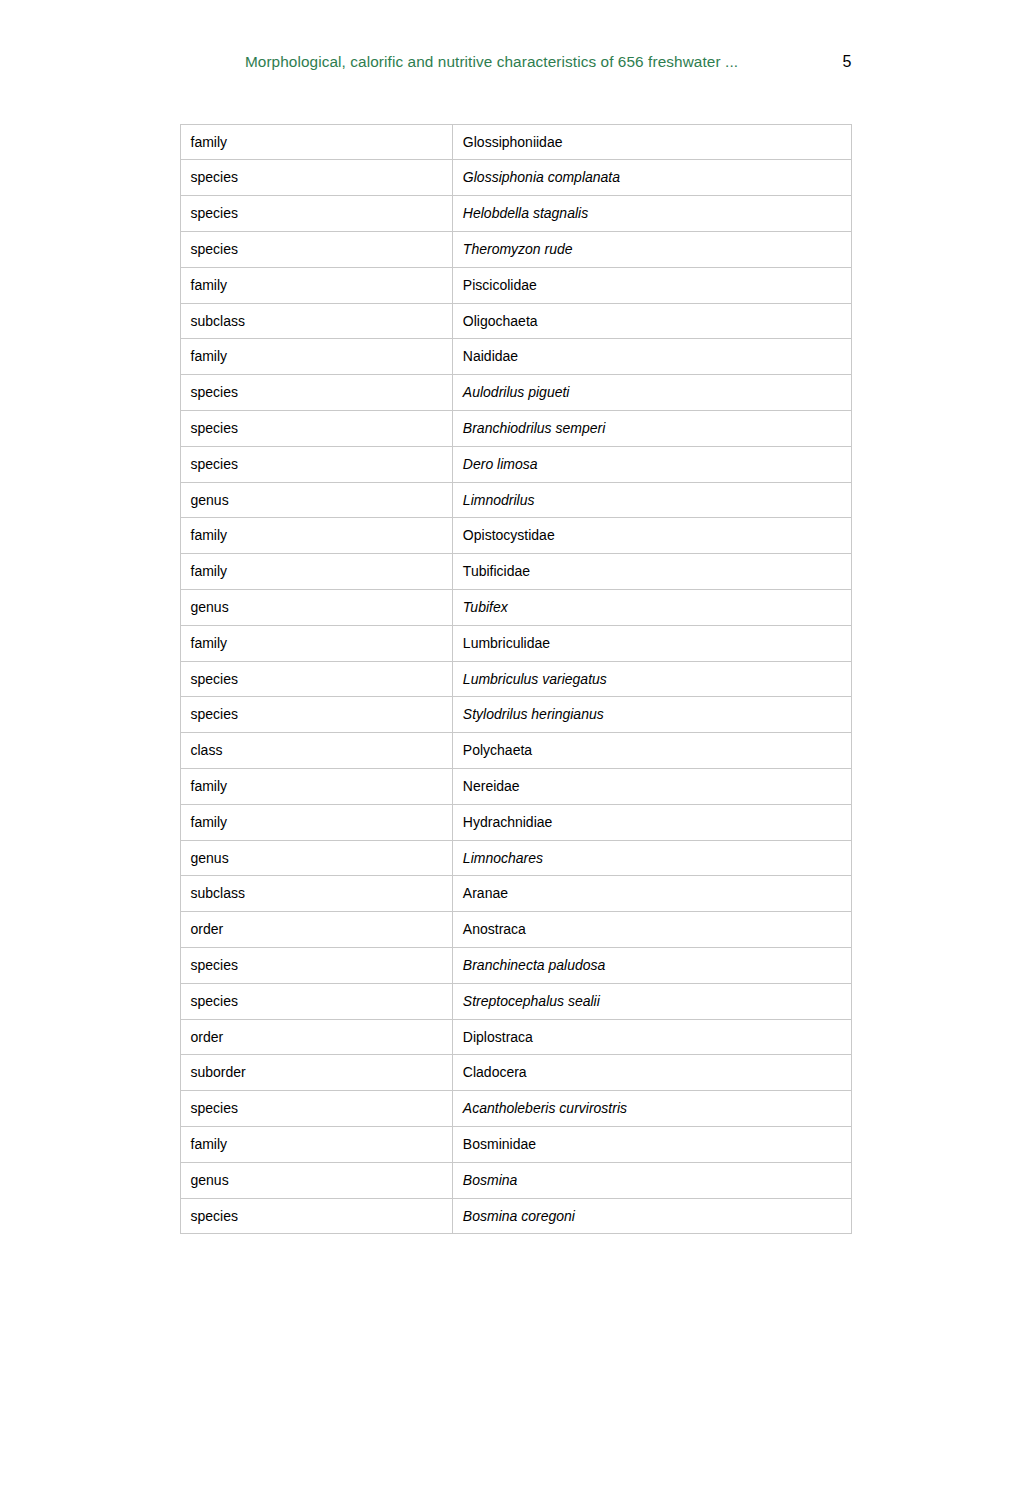Morphological, calorific and nutritive characteristics of 656 freshwater ...
5
| family | Glossiphoniidae |
| species | Glossiphonia complanata |
| species | Helobdella stagnalis |
| species | Theromyzon rude |
| family | Piscicolidae |
| subclass | Oligochaeta |
| family | Naididae |
| species | Aulodrilus pigueti |
| species | Branchiodrilus semperi |
| species | Dero limosa |
| genus | Limnodrilus |
| family | Opistocystidae |
| family | Tubificidae |
| genus | Tubifex |
| family | Lumbriculidae |
| species | Lumbriculus variegatus |
| species | Stylodrilus heringianus |
| class | Polychaeta |
| family | Nereidae |
| family | Hydrachnidiae |
| genus | Limnochares |
| subclass | Aranae |
| order | Anostraca |
| species | Branchinecta paludosa |
| species | Streptocephalus sealii |
| order | Diplostraca |
| suborder | Cladocera |
| species | Acantholeberis curvirostris |
| family | Bosminidae |
| genus | Bosmina |
| species | Bosmina coregoni |